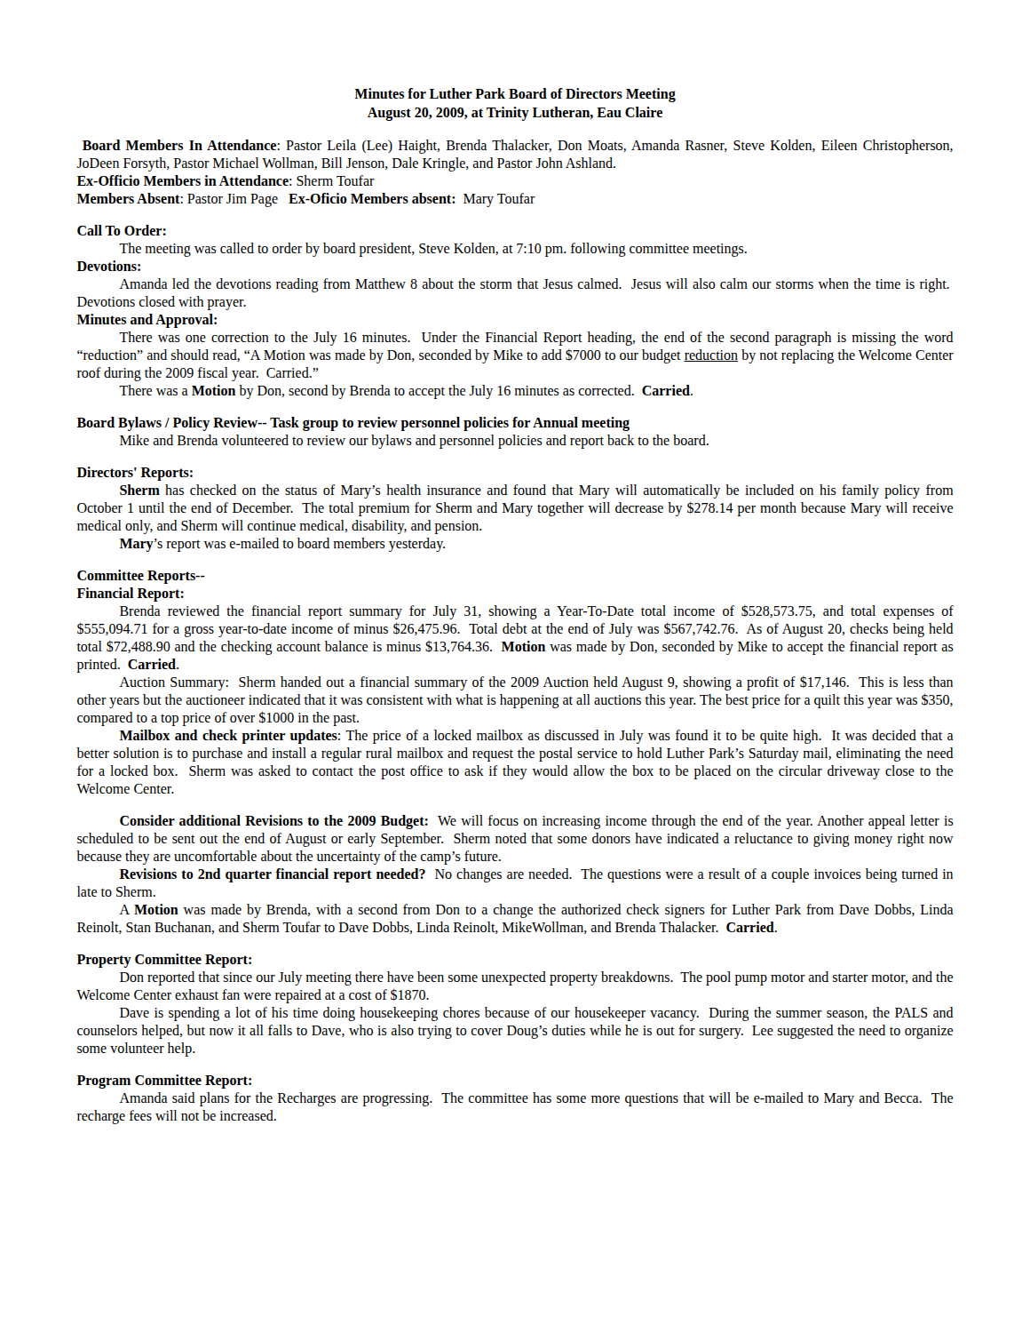Minutes for Luther Park Board of Directors MeetingAugust 20, 2009, at Trinity Lutheran, Eau Claire
Board Members In Attendance: Pastor Leila (Lee) Haight, Brenda Thalacker, Don Moats, Amanda Rasner, Steve Kolden, Eileen Christopherson, JoDeen Forsyth, Pastor Michael Wollman, Bill Jenson, Dale Kringle, and Pastor John Ashland.
Ex-Officio Members in Attendance: Sherm Toufar
Members Absent: Pastor Jim Page Ex-Oficio Members absent: Mary Toufar
Call To Order:
The meeting was called to order by board president, Steve Kolden, at 7:10 pm. following committee meetings.
Devotions:
Amanda led the devotions reading from Matthew 8 about the storm that Jesus calmed. Jesus will also calm our storms when the time is right. Devotions closed with prayer.
Minutes and Approval:
There was one correction to the July 16 minutes. Under the Financial Report heading, the end of the second paragraph is missing the word “reduction” and should read, “A Motion was made by Don, seconded by Mike to add $7000 to our budget reduction by not replacing the Welcome Center roof during the 2009 fiscal year. Carried.”
There was a Motion by Don, second by Brenda to accept the July 16 minutes as corrected. Carried.
Board Bylaws / Policy Review-- Task group to review personnel policies for Annual meeting
Mike and Brenda volunteered to review our bylaws and personnel policies and report back to the board.
Directors' Reports:
Sherm has checked on the status of Mary’s health insurance and found that Mary will automatically be included on his family policy from October 1 until the end of December. The total premium for Sherm and Mary together will decrease by $278.14 per month because Mary will receive medical only, and Sherm will continue medical, disability, and pension.
Mary’s report was e-mailed to board members yesterday.
Committee Reports--
Financial Report:
Brenda reviewed the financial report summary for July 31, showing a Year-To-Date total income of $528,573.75, and total expenses of $555,094.71 for a gross year-to-date income of minus $26,475.96. Total debt at the end of July was $567,742.76. As of August 20, checks being held total $72,488.90 and the checking account balance is minus $13,764.36. Motion was made by Don, seconded by Mike to accept the financial report as printed. Carried.
Auction Summary: Sherm handed out a financial summary of the 2009 Auction held August 9, showing a profit of $17,146. This is less than other years but the auctioneer indicated that it was consistent with what is happening at all auctions this year. The best price for a quilt this year was $350, compared to a top price of over $1000 in the past.
Mailbox and check printer updates: The price of a locked mailbox as discussed in July was found it to be quite high. It was decided that a better solution is to purchase and install a regular rural mailbox and request the postal service to hold Luther Park’s Saturday mail, eliminating the need for a locked box. Sherm was asked to contact the post office to ask if they would allow the box to be placed on the circular driveway close to the Welcome Center.
Consider additional Revisions to the 2009 Budget: We will focus on increasing income through the end of the year. Another appeal letter is scheduled to be sent out the end of August or early September. Sherm noted that some donors have indicated a reluctance to giving money right now because they are uncomfortable about the uncertainty of the camp’s future.
Revisions to 2nd quarter financial report needed? No changes are needed. The questions were a result of a couple invoices being turned in late to Sherm.
A Motion was made by Brenda, with a second from Don to a change the authorized check signers for Luther Park from Dave Dobbs, Linda Reinolt, Stan Buchanan, and Sherm Toufar to Dave Dobbs, Linda Reinolt, MikeWollman, and Brenda Thalacker. Carried.
Property Committee Report:
Don reported that since our July meeting there have been some unexpected property breakdowns. The pool pump motor and starter motor, and the Welcome Center exhaust fan were repaired at a cost of $1870.
Dave is spending a lot of his time doing housekeeping chores because of our housekeeper vacancy. During the summer season, the PALS and counselors helped, but now it all falls to Dave, who is also trying to cover Doug’s duties while he is out for surgery. Lee suggested the need to organize some volunteer help.
Program Committee Report:
Amanda said plans for the Recharges are progressing. The committee has some more questions that will be e-mailed to Mary and Becca. The recharge fees will not be increased.